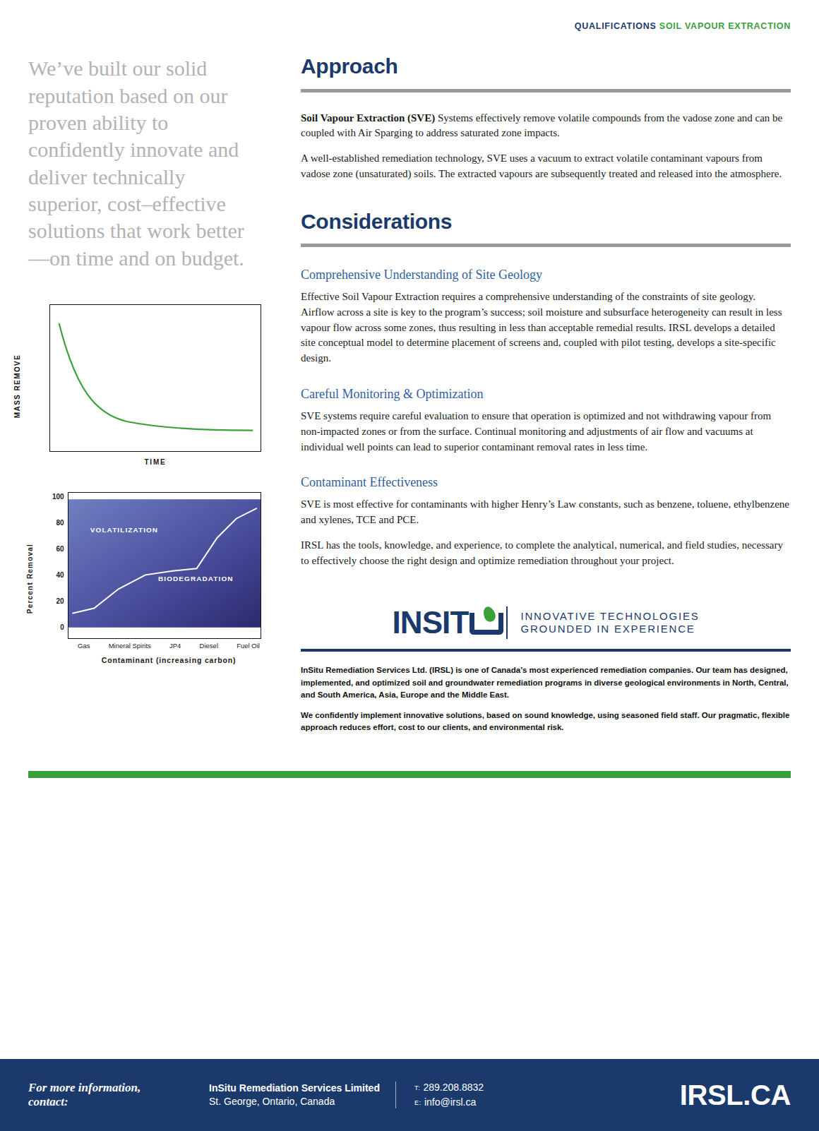QUALIFICATIONS SOIL VAPOUR EXTRACTION
We’ve built our solid reputation based on our proven ability to confidently innovate and deliver technically superior, cost–effective solutions that work better—on time and on budget.
MASS REMOVE
TIME
Percent Removal
100806040200
VOLATILIZATION BIODEGRADATION
Gas Mineral Spirits JP4 Diesel Fuel Oil
Contaminant (increasing carbon)
Approach
Soil Vapour Extraction (SVE) Systems effectively remove volatile compounds from the vadose zone and can be coupled with Air Sparging to address saturated zone impacts.
A well-established remediation technology, SVE uses a vacuum to extract volatile contaminant vapours from vadose zone (unsaturated) soils. The extracted vapours are subsequently treated and released into the atmosphere.
Considerations
Comprehensive Understanding of Site Geology
Effective Soil Vapour Extraction requires a comprehensive understanding of the constraints of site geology. Airflow across a site is key to the program’s success; soil moisture and subsurface heterogeneity can result in less vapour flow across some zones, thus resulting in less than acceptable remedial results. IRSL develops a detailed site conceptual model to determine placement of screens and, coupled with pilot testing, develops a site-specific design.
Careful Monitoring & Optimization
SVE systems require careful evaluation to ensure that operation is optimized and not withdrawing vapour from non-impacted zones or from the surface. Continual monitoring and adjustments of air flow and vacuums at individual well points can lead to superior contaminant removal rates in less time.
Contaminant Effectiveness
SVE is most effective for contaminants with higher Henry’s Law constants, such as benzene, toluene, ethylbenzene and xylenes, TCE and PCE.
IRSL has the tools, knowledge, and experience, to complete the analytical, numerical, and field studies, necessary to effectively choose the right design and optimize remediation throughout your project.
INSIT
INNOVATIVE TECHNOLOGIES
GROUNDED IN EXPERIENCE
InSitu Remediation Services Ltd. (IRSL) is one of Canada’s most experienced remediation companies. Our team has designed, implemented, and optimized soil and groundwater remediation programs in diverse geological environments in North, Central, and South America, Asia, Europe and the Middle East.
We confidently implement innovative solutions, based on sound knowledge, using seasoned field staff. Our pragmatic, flexible approach reduces effort, cost to our clients, and environmental risk.
For more information,
contact:
InSitu Remediation Services Limited
St. George, Ontario, Canada
T: 289.208.8832
E: info@irsl.ca
IRSL.CA